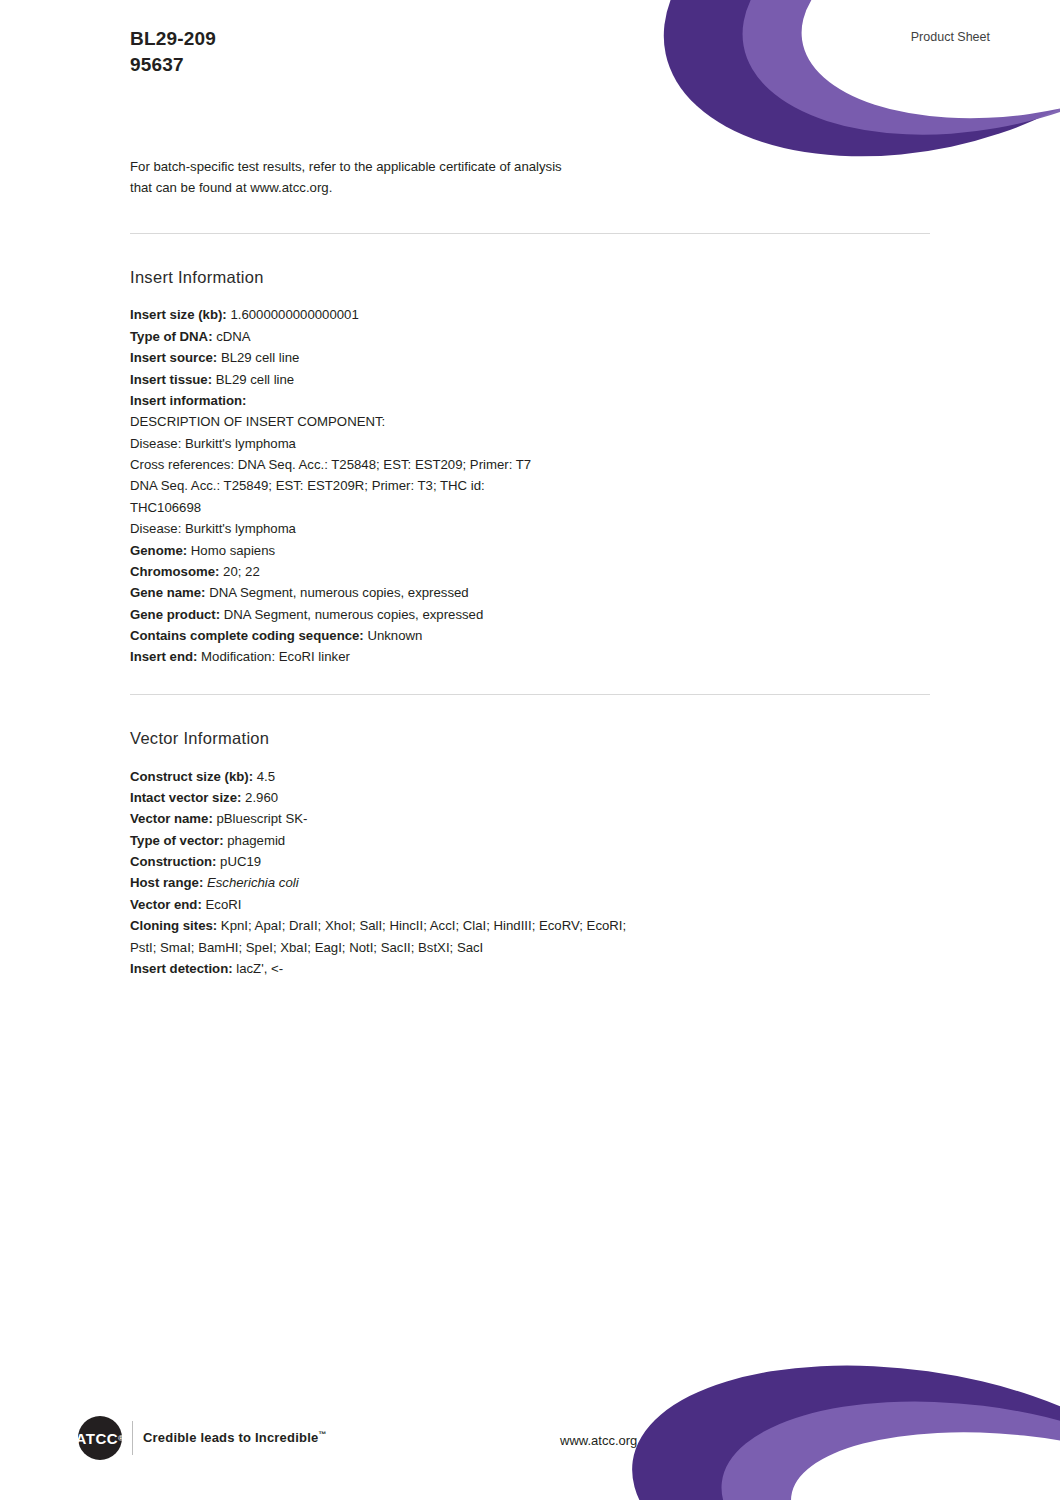BL29-209
95637
Product Sheet
For batch-specific test results, refer to the applicable certificate of analysis
that can be found at www.atcc.org.
Insert Information
Insert size (kb): 1.6000000000000001
Type of DNA: cDNA
Insert source: BL29 cell line
Insert tissue: BL29 cell line
Insert information:
DESCRIPTION OF INSERT COMPONENT:
Disease: Burkitt's lymphoma
Cross references: DNA Seq. Acc.: T25848; EST: EST209; Primer: T7
DNA Seq. Acc.: T25849; EST: EST209R; Primer: T3; THC id:
THC106698
Disease: Burkitt's lymphoma
Genome: Homo sapiens
Chromosome: 20; 22
Gene name: DNA Segment, numerous copies, expressed
Gene product: DNA Segment, numerous copies, expressed
Contains complete coding sequence: Unknown
Insert end: Modification: EcoRI linker
Vector Information
Construct size (kb): 4.5
Intact vector size: 2.960
Vector name: pBluescript SK-
Type of vector: phagemid
Construction: pUC19
Host range: Escherichia coli
Vector end: EcoRI
Cloning sites: KpnI; ApaI; DraII; XhoI; SalI; HincII; AccI; ClaI; HindIII; EcoRV; EcoRI;
PstI; SmaI; BamHI; SpeI; XbaI; EagI; NotI; SacII; BstXI; SacI
Insert detection: lacZ', <-
ATCC®
Credible leads to Incredible™
www.atcc.org
Page 2 of 5